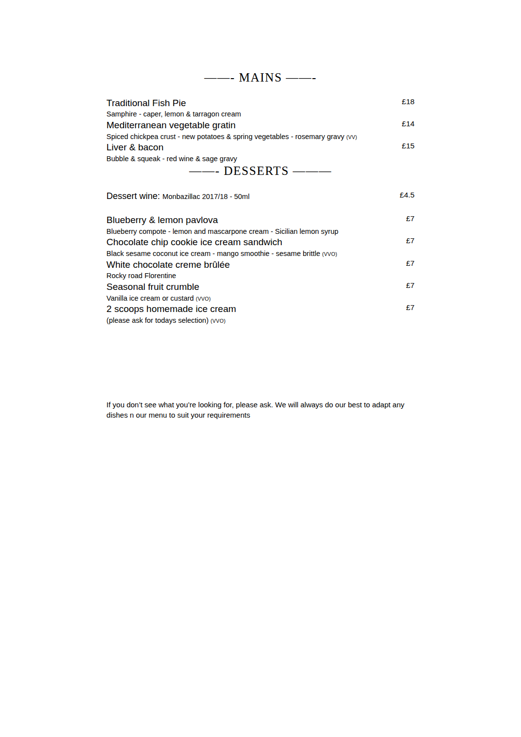——- MAINS ——-
| Traditional Fish Pie Samphire - caper, lemon & tarragon cream | £18 |
| Mediterranean vegetable gratin Spiced chickpea crust - new potatoes & spring vegetables - rosemary gravy (VV) | £14 |
| Liver & bacon Bubble & squeak - red wine & sage gravy | £15 |
——- DESSERTS ———
| Dessert wine: Monbazillac 2017/18 - 50ml | £4.5 |
| Blueberry & lemon pavlova Blueberry compote - lemon and mascarpone cream - Sicilian lemon syrup | £7 |
| Chocolate chip cookie ice cream sandwich Black sesame coconut ice cream - mango smoothie - sesame brittle (VVO) | £7 |
| White chocolate creme brûlée Rocky road Florentine | £7 |
| Seasonal fruit crumble Vanilla ice cream or custard (VVO) | £7 |
| 2 scoops homemade ice cream (please ask for todays selection) (VVO) | £7 |
If you don’t see what you’re looking for, please ask. We will always do our best to adapt any dishes n our menu to suit your requirements